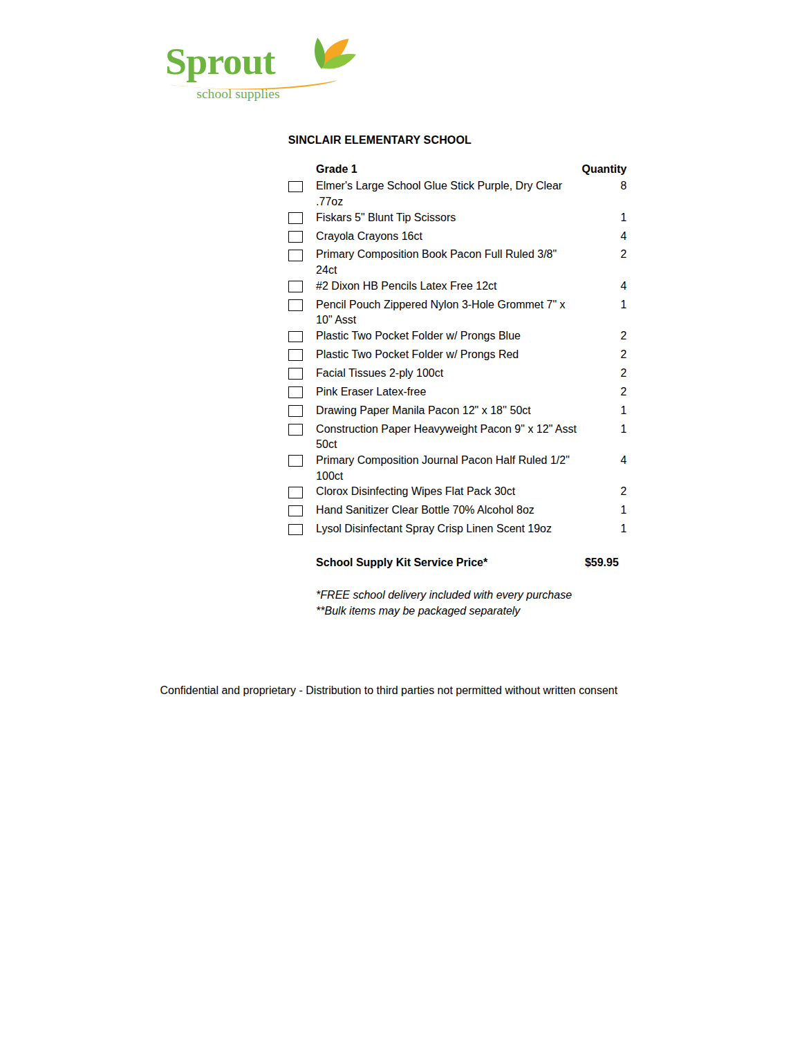Sprout school supplies
SINCLAIR ELEMENTARY SCHOOL
| | Grade 1 | Quantity |
| --- | --- | --- |
| | Elmer's Large School Glue Stick Purple, Dry Clear .77oz | 8 |
| | Fiskars 5" Blunt Tip Scissors | 1 |
| | Crayola Crayons 16ct | 4 |
| | Primary Composition Book Pacon Full Ruled 3/8" 24ct | 2 |
| | #2 Dixon HB Pencils Latex Free 12ct | 4 |
| | Pencil Pouch Zippered Nylon 3-Hole Grommet 7" x 10" Asst | 1 |
| | Plastic Two Pocket Folder w/ Prongs Blue | 2 |
| | Plastic Two Pocket Folder w/ Prongs Red | 2 |
| | Facial Tissues 2-ply 100ct | 2 |
| | Pink Eraser Latex-free | 2 |
| | Drawing Paper Manila Pacon 12" x 18'' 50ct | 1 |
| | Construction Paper Heavyweight Pacon 9" x 12" Asst 50ct | 1 |
| | Primary Composition Journal Pacon Half Ruled 1/2" 100ct | 4 |
| | Clorox Disinfecting Wipes Flat Pack 30ct | 2 |
| | Hand Sanitizer Clear Bottle 70% Alcohol 8oz | 1 |
| | Lysol Disinfectant Spray Crisp Linen Scent 19oz | 1 |
School Supply Kit Service Price* $59.95
*FREE school delivery included with every purchase
**Bulk items may be packaged separately
Confidential and proprietary - Distribution to third parties not permitted without written consent